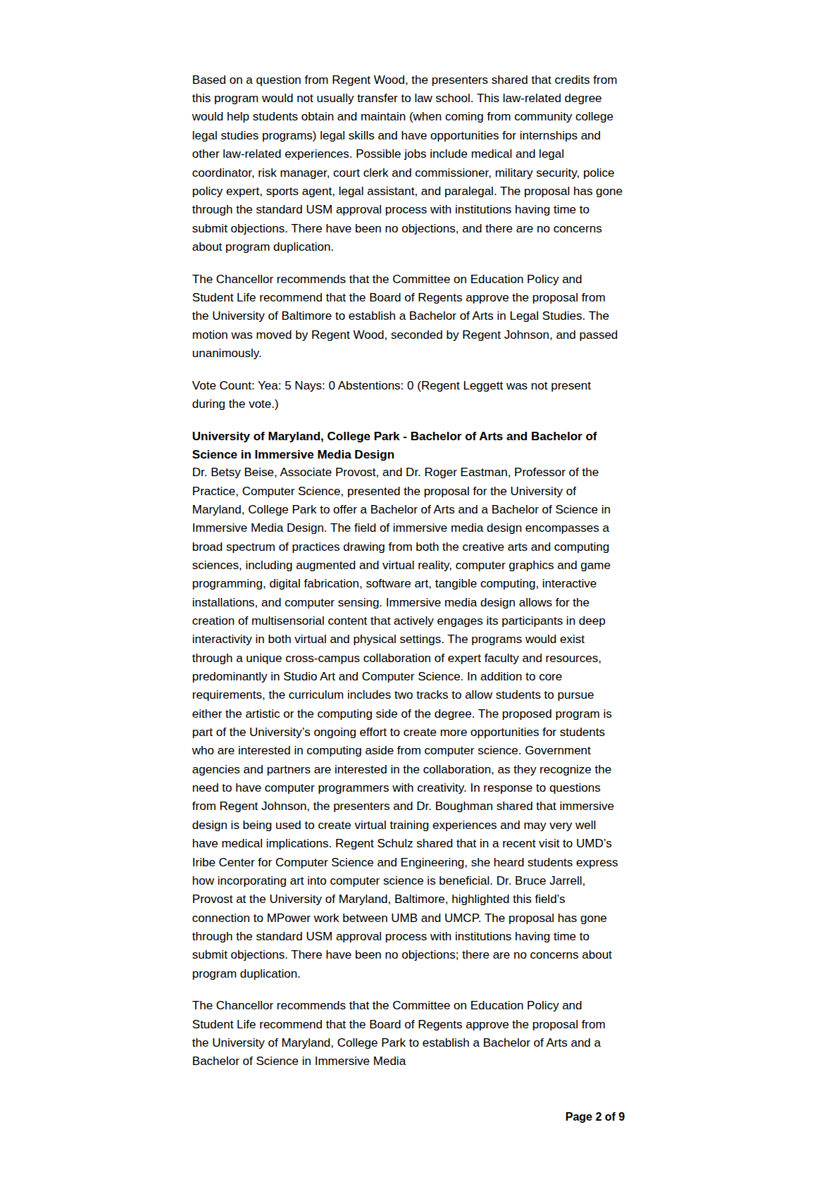Based on a question from Regent Wood, the presenters shared that credits from this program would not usually transfer to law school. This law-related degree would help students obtain and maintain (when coming from community college legal studies programs) legal skills and have opportunities for internships and other law-related experiences. Possible jobs include medical and legal coordinator, risk manager, court clerk and commissioner, military security, police policy expert, sports agent, legal assistant, and paralegal. The proposal has gone through the standard USM approval process with institutions having time to submit objections. There have been no objections, and there are no concerns about program duplication.
The Chancellor recommends that the Committee on Education Policy and Student Life recommend that the Board of Regents approve the proposal from the University of Baltimore to establish a Bachelor of Arts in Legal Studies. The motion was moved by Regent Wood, seconded by Regent Johnson, and passed unanimously.
Vote Count: Yea: 5 Nays: 0 Abstentions: 0 (Regent Leggett was not present during the vote.)
University of Maryland, College Park - Bachelor of Arts and Bachelor of Science in Immersive Media Design
Dr. Betsy Beise, Associate Provost, and Dr. Roger Eastman, Professor of the Practice, Computer Science, presented the proposal for the University of Maryland, College Park to offer a Bachelor of Arts and a Bachelor of Science in Immersive Media Design. The field of immersive media design encompasses a broad spectrum of practices drawing from both the creative arts and computing sciences, including augmented and virtual reality, computer graphics and game programming, digital fabrication, software art, tangible computing, interactive installations, and computer sensing. Immersive media design allows for the creation of multisensorial content that actively engages its participants in deep interactivity in both virtual and physical settings. The programs would exist through a unique cross-campus collaboration of expert faculty and resources, predominantly in Studio Art and Computer Science. In addition to core requirements, the curriculum includes two tracks to allow students to pursue either the artistic or the computing side of the degree. The proposed program is part of the University’s ongoing effort to create more opportunities for students who are interested in computing aside from computer science. Government agencies and partners are interested in the collaboration, as they recognize the need to have computer programmers with creativity. In response to questions from Regent Johnson, the presenters and Dr. Boughman shared that immersive design is being used to create virtual training experiences and may very well have medical implications. Regent Schulz shared that in a recent visit to UMD’s Iribe Center for Computer Science and Engineering, she heard students express how incorporating art into computer science is beneficial. Dr. Bruce Jarrell, Provost at the University of Maryland, Baltimore, highlighted this field’s connection to MPower work between UMB and UMCP. The proposal has gone through the standard USM approval process with institutions having time to submit objections. There have been no objections; there are no concerns about program duplication.
The Chancellor recommends that the Committee on Education Policy and Student Life recommend that the Board of Regents approve the proposal from the University of Maryland, College Park to establish a Bachelor of Arts and a Bachelor of Science in Immersive Media
Page 2 of 9